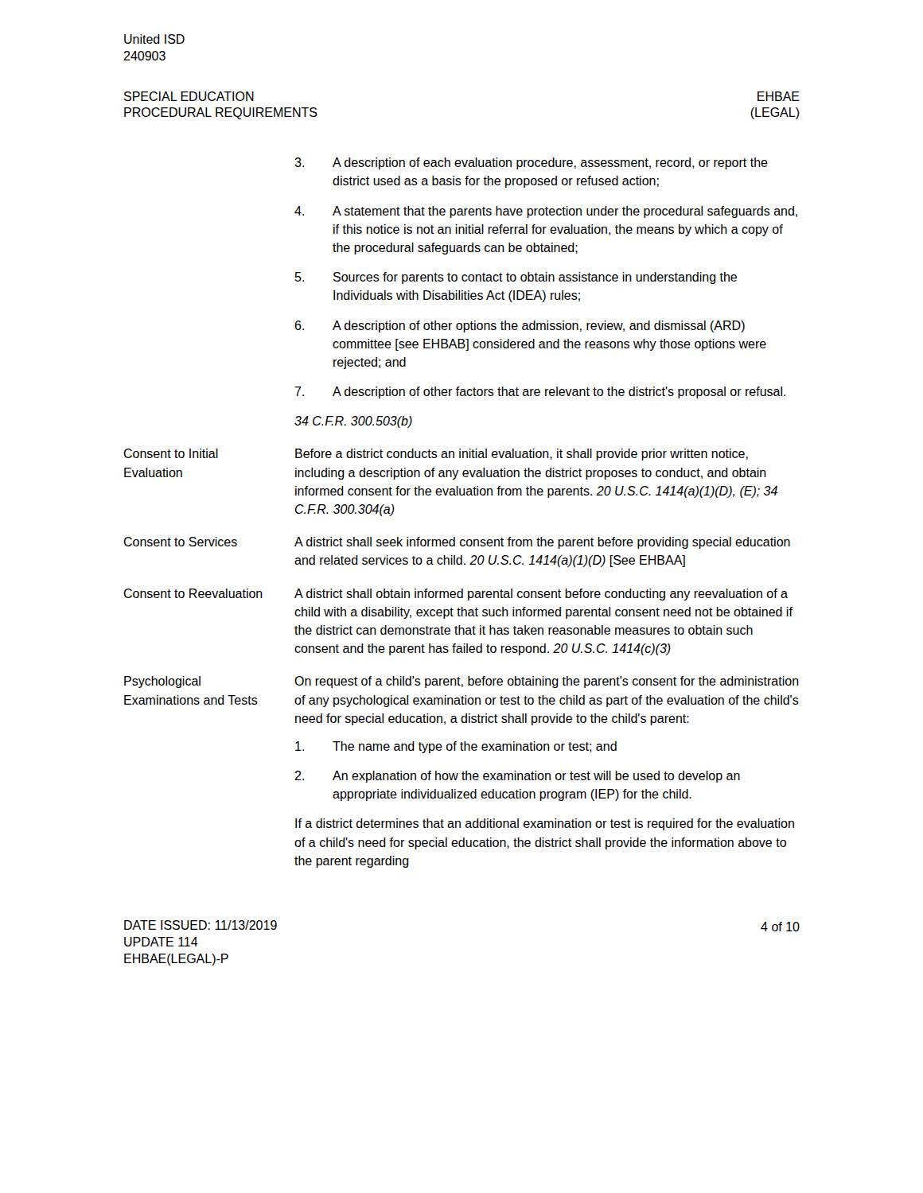United ISD
240903
SPECIAL EDUCATION
PROCEDURAL REQUIREMENTS
EHBAE
(LEGAL)
3. A description of each evaluation procedure, assessment, record, or report the district used as a basis for the proposed or refused action;
4. A statement that the parents have protection under the procedural safeguards and, if this notice is not an initial referral for evaluation, the means by which a copy of the procedural safeguards can be obtained;
5. Sources for parents to contact to obtain assistance in understanding the Individuals with Disabilities Act (IDEA) rules;
6. A description of other options the admission, review, and dismissal (ARD) committee [see EHBAB] considered and the reasons why those options were rejected; and
7. A description of other factors that are relevant to the district's proposal or refusal.
34 C.F.R. 300.503(b)
Consent to Initial Evaluation
Before a district conducts an initial evaluation, it shall provide prior written notice, including a description of any evaluation the district proposes to conduct, and obtain informed consent for the evaluation from the parents. 20 U.S.C. 1414(a)(1)(D), (E); 34 C.F.R. 300.304(a)
Consent to Services
A district shall seek informed consent from the parent before providing special education and related services to a child. 20 U.S.C. 1414(a)(1)(D) [See EHBAA]
Consent to Reevaluation
A district shall obtain informed parental consent before conducting any reevaluation of a child with a disability, except that such informed parental consent need not be obtained if the district can demonstrate that it has taken reasonable measures to obtain such consent and the parent has failed to respond. 20 U.S.C. 1414(c)(3)
Psychological Examinations and Tests
On request of a child's parent, before obtaining the parent's consent for the administration of any psychological examination or test to the child as part of the evaluation of the child's need for special education, a district shall provide to the child's parent:
1. The name and type of the examination or test; and
2. An explanation of how the examination or test will be used to develop an appropriate individualized education program (IEP) for the child.
If a district determines that an additional examination or test is required for the evaluation of a child's need for special education, the district shall provide the information above to the parent regarding
DATE ISSUED: 11/13/2019
UPDATE 114
EHBAE(LEGAL)-P
4 of 10